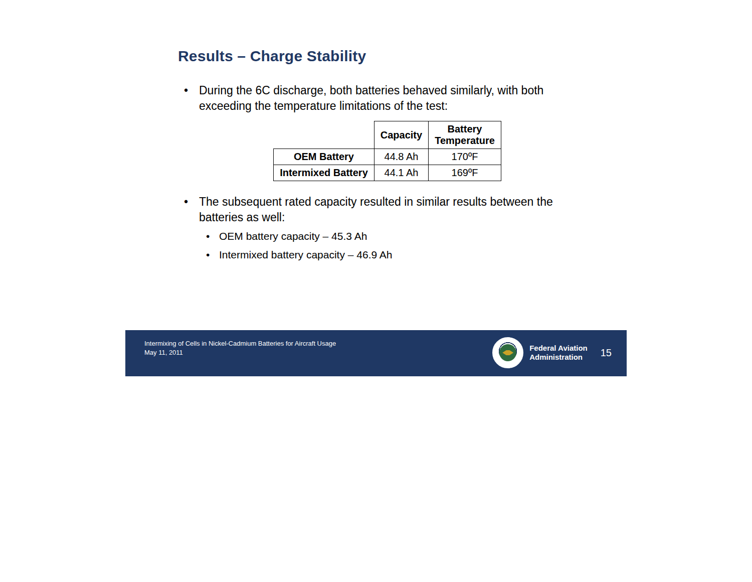Results – Charge Stability
During the 6C discharge, both batteries behaved similarly, with both exceeding the temperature limitations of the test:
| | Capacity | Battery Temperature |
| --- | --- | --- |
| OEM Battery | 44.8 Ah | 170ºF |
| Intermixed Battery | 44.1 Ah | 169ºF |
The subsequent rated capacity resulted in similar results between the batteries as well:
OEM battery capacity – 45.3 Ah
Intermixed battery capacity – 46.9 Ah
Intermixing of Cells in Nickel-Cadmium Batteries for Aircraft Usage
May 11, 2011
Federal Aviation
Administration
15